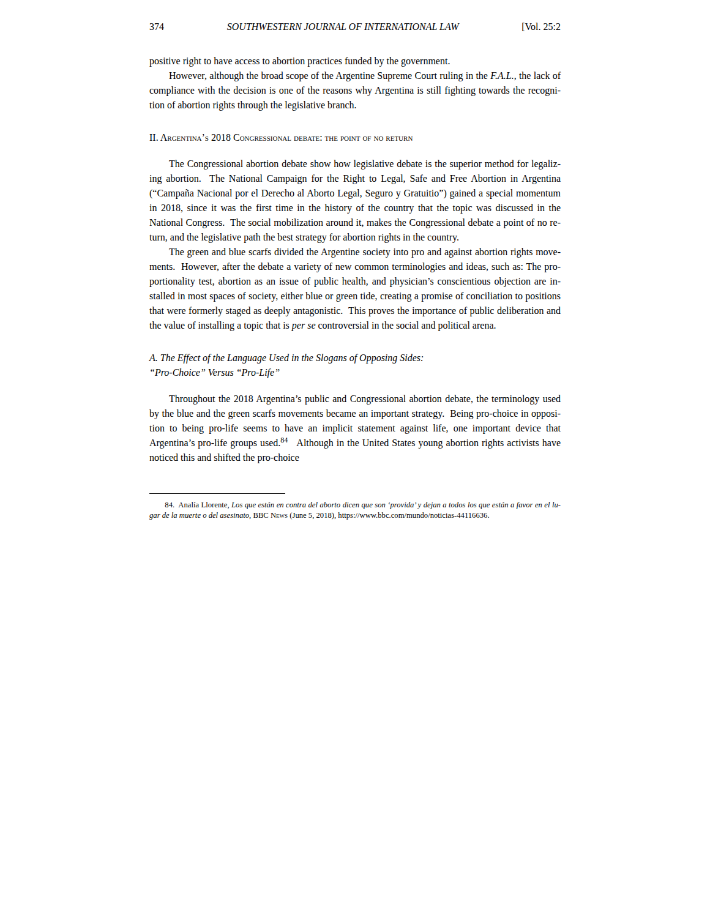374 SOUTHWESTERN JOURNAL OF INTERNATIONAL LAW [Vol. 25:2
positive right to have access to abortion practices funded by the government.
However, although the broad scope of the Argentine Supreme Court ruling in the F.A.L., the lack of compliance with the decision is one of the reasons why Argentina is still fighting towards the recognition of abortion rights through the legislative branch.
II. Argentina’s 2018 Congressional debate: the point of no return
The Congressional abortion debate show how legislative debate is the superior method for legalizing abortion. The National Campaign for the Right to Legal, Safe and Free Abortion in Argentina (“Campaña Nacional por el Derecho al Aborto Legal, Seguro y Gratuitio”) gained a special momentum in 2018, since it was the first time in the history of the country that the topic was discussed in the National Congress. The social mobilization around it, makes the Congressional debate a point of no return, and the legislative path the best strategy for abortion rights in the country.
The green and blue scarfs divided the Argentine society into pro and against abortion rights movements. However, after the debate a variety of new common terminologies and ideas, such as: The proportionality test, abortion as an issue of public health, and physician’s conscientious objection are installed in most spaces of society, either blue or green tide, creating a promise of conciliation to positions that were formerly staged as deeply antagonistic. This proves the importance of public deliberation and the value of installing a topic that is per se controversial in the social and political arena.
A. The Effect of the Language Used in the Slogans of Opposing Sides:
“Pro-Choice” Versus “Pro-Life”
Throughout the 2018 Argentina’s public and Congressional abortion debate, the terminology used by the blue and the green scarfs movements became an important strategy. Being pro-choice in opposition to being pro-life seems to have an implicit statement against life, one important device that Argentina’s pro-life groups used.84 Although in the United States young abortion rights activists have noticed this and shifted the pro-choice
84. Analía Llorente, Los que están en contra del aborto dicen que son ‘provida’ y dejan a todos los que están a favor en el lugar de la muerte o del asesinato, BBC News (June 5, 2018), https://www.bbc.com/mundo/noticias-44116636.